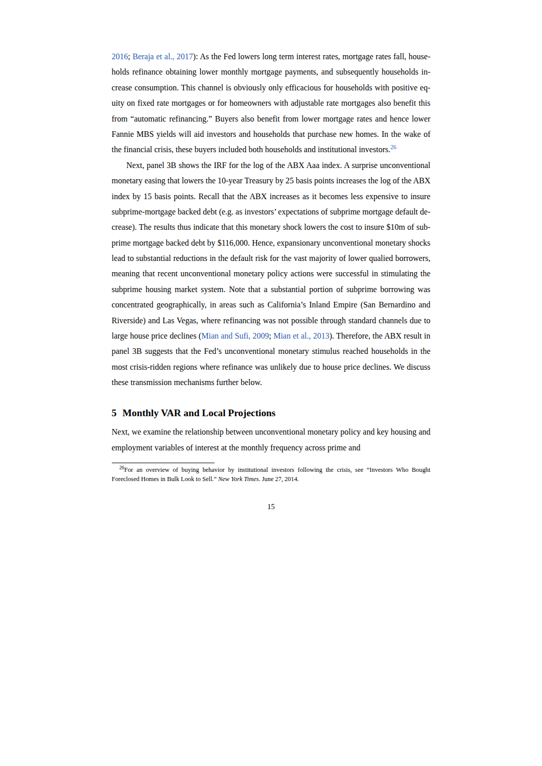2016; Beraja et al., 2017): As the Fed lowers long term interest rates, mortgage rates fall, households refinance obtaining lower monthly mortgage payments, and subsequently households increase consumption. This channel is obviously only efficacious for households with positive equity on fixed rate mortgages or for homeowners with adjustable rate mortgages also benefit this from “automatic refinancing.” Buyers also benefit from lower mortgage rates and hence lower Fannie MBS yields will aid investors and households that purchase new homes. In the wake of the financial crisis, these buyers included both households and institutional investors.26
Next, panel 3B shows the IRF for the log of the ABX Aaa index. A surprise unconventional monetary easing that lowers the 10-year Treasury by 25 basis points increases the log of the ABX index by 15 basis points. Recall that the ABX increases as it becomes less expensive to insure subprime-mortgage backed debt (e.g. as investors’ expectations of subprime mortgage default decrease). The results thus indicate that this monetary shock lowers the cost to insure $10m of subprime mortgage backed debt by $116,000. Hence, expansionary unconventional monetary shocks lead to substantial reductions in the default risk for the vast majority of lower qualied borrowers, meaning that recent unconventional monetary policy actions were successful in stimulating the subprime housing market system. Note that a substantial portion of subprime borrowing was concentrated geographically, in areas such as California’s Inland Empire (San Bernardino and Riverside) and Las Vegas, where refinancing was not possible through standard channels due to large house price declines (Mian and Sufi, 2009; Mian et al., 2013). Therefore, the ABX result in panel 3B suggests that the Fed’s unconventional monetary stimulus reached households in the most crisis-ridden regions where refinance was unlikely due to house price declines. We discuss these transmission mechanisms further below.
5 Monthly VAR and Local Projections
Next, we examine the relationship between unconventional monetary policy and key housing and employment variables of interest at the monthly frequency across prime and
26For an overview of buying behavior by institutional investors following the crisis, see “Investors Who Bought Foreclosed Homes in Bulk Look to Sell.” New York Times. June 27, 2014.
15